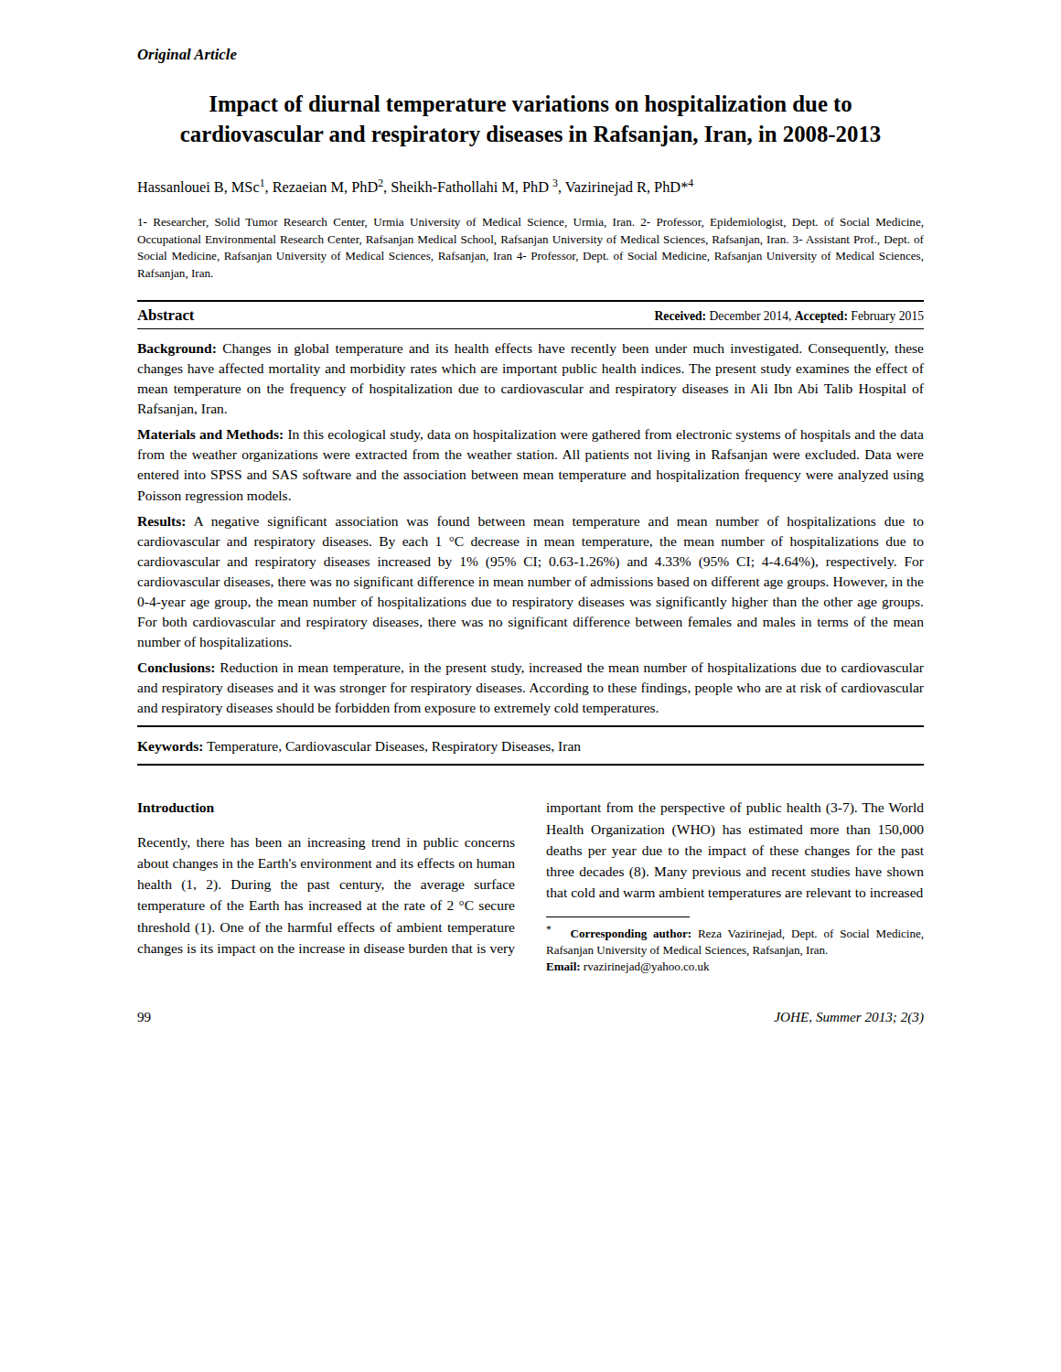Original Article
Impact of diurnal temperature variations on hospitalization due to cardiovascular and respiratory diseases in Rafsanjan, Iran, in 2008-2013
Hassanlouei B, MSc1, Rezaeian M, PhD2, Sheikh-Fathollahi M, PhD 3, Vazirinejad R, PhD*4
1- Researcher, Solid Tumor Research Center, Urmia University of Medical Science, Urmia, Iran. 2- Professor, Epidemiologist, Dept. of Social Medicine, Occupational Environmental Research Center, Rafsanjan Medical School, Rafsanjan University of Medical Sciences, Rafsanjan, Iran. 3- Assistant Prof., Dept. of Social Medicine, Rafsanjan University of Medical Sciences, Rafsanjan, Iran 4- Professor, Dept. of Social Medicine, Rafsanjan University of Medical Sciences, Rafsanjan, Iran.
Abstract Received: December 2014, Accepted: February 2015
Background: Changes in global temperature and its health effects have recently been under much investigated. Consequently, these changes have affected mortality and morbidity rates which are important public health indices. The present study examines the effect of mean temperature on the frequency of hospitalization due to cardiovascular and respiratory diseases in Ali Ibn Abi Talib Hospital of Rafsanjan, Iran.
Materials and Methods: In this ecological study, data on hospitalization were gathered from electronic systems of hospitals and the data from the weather organizations were extracted from the weather station. All patients not living in Rafsanjan were excluded. Data were entered into SPSS and SAS software and the association between mean temperature and hospitalization frequency were analyzed using Poisson regression models.
Results: A negative significant association was found between mean temperature and mean number of hospitalizations due to cardiovascular and respiratory diseases. By each 1 °C decrease in mean temperature, the mean number of hospitalizations due to cardiovascular and respiratory diseases increased by 1% (95% CI; 0.63-1.26%) and 4.33% (95% CI; 4-4.64%), respectively. For cardiovascular diseases, there was no significant difference in mean number of admissions based on different age groups. However, in the 0-4-year age group, the mean number of hospitalizations due to respiratory diseases was significantly higher than the other age groups. For both cardiovascular and respiratory diseases, there was no significant difference between females and males in terms of the mean number of hospitalizations.
Conclusions: Reduction in mean temperature, in the present study, increased the mean number of hospitalizations due to cardiovascular and respiratory diseases and it was stronger for respiratory diseases. According to these findings, people who are at risk of cardiovascular and respiratory diseases should be forbidden from exposure to extremely cold temperatures.
Keywords: Temperature, Cardiovascular Diseases, Respiratory Diseases, Iran
Introduction
Recently, there has been an increasing trend in public concerns about changes in the Earth's environment and its effects on human health (1, 2). During the past century, the average surface temperature of the Earth has increased at the rate of 2 °C secure threshold (1). One of the harmful effects of ambient temperature changes is its impact on the increase in disease burden that is very important from the perspective of public health (3-7). The World Health Organization (WHO) has estimated more than 150,000 deaths per year due to the impact of these changes for the past three decades (8). Many previous and recent studies have shown that cold and warm ambient temperatures are relevant to increased
* Corresponding author: Reza Vazirinejad, Dept. of Social Medicine, Rafsanjan University of Medical Sciences, Rafsanjan, Iran.
Email: rvazirinejad@yahoo.co.uk
99 JOHE, Summer 2013; 2(3)